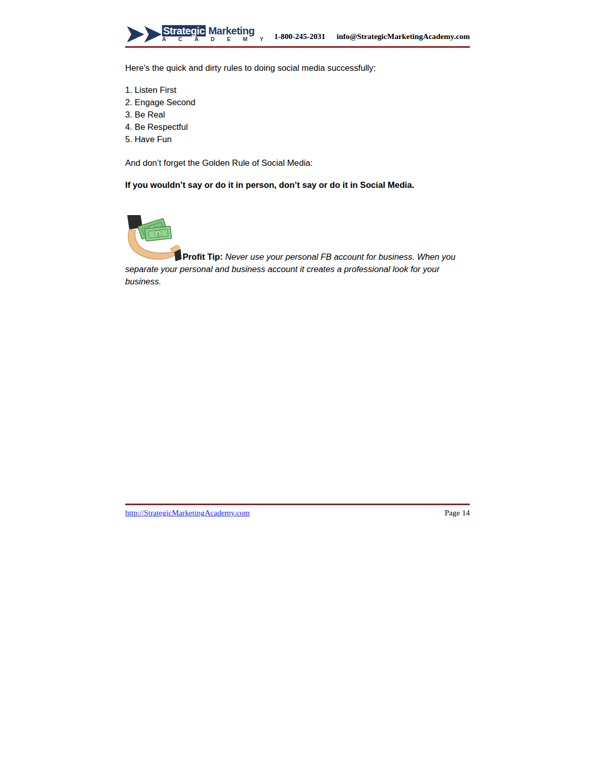➤➤
Strategic Marketing
A C A D E M Y
1-800-245-2031 info@StrategicMarketingAcademy.com
Here’s the quick and dirty rules to doing social media successfully:
1. Listen First
2. Engage Second
3. Be Real
4. Be Respectful
5. Have Fun
And don’t forget the Golden Rule of Social Media:
If you wouldn’t say or do it in person, don’t say or do it in Social Media.
$ $ Profit Tip: Never use your personal FB account for business. When you separate your personal and business account it creates a professional look for your business.
http://StrategicMarketingAcademy.com Page 14